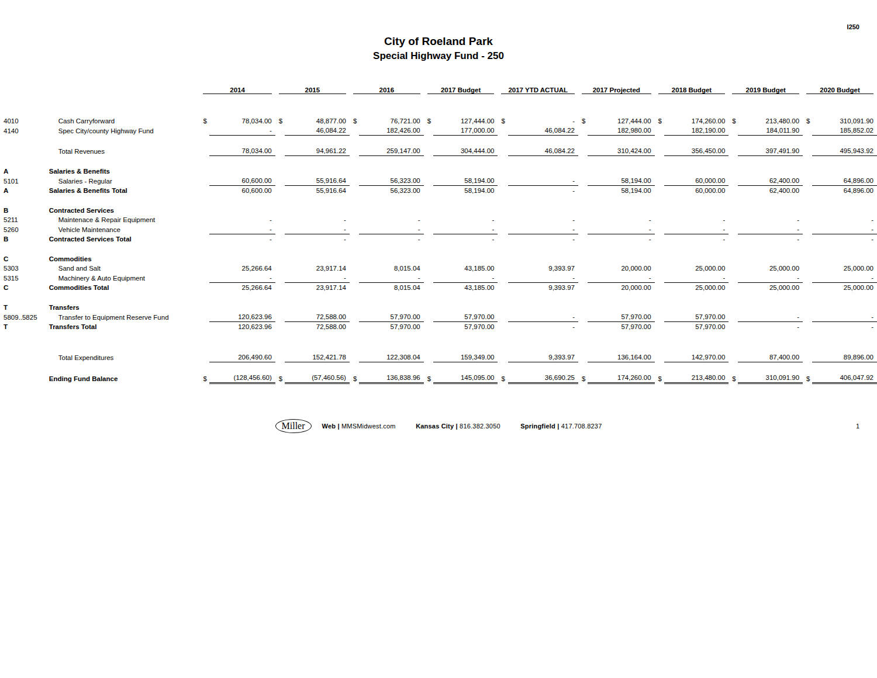I250
City of Roeland Park
Special Highway Fund - 250
| | | 2014 | 2015 | 2016 | 2017 Budget | 2017 YTD ACTUAL | 2017 Projected | 2018 Budget | 2019 Budget | 2020 Budget |
| --- | --- | --- | --- | --- | --- | --- | --- | --- | --- | --- |
| 4010 | Cash Carryforward | $ | 78,034.00 | $ | 48,877.00 | $ | 76,721.00 | $ | 127,444.00 | $ | - | $ | 127,444.00 | $ | 174,260.00 | $ | 213,480.00 | $ | 310,091.90 |
| 4140 | Spec City/county Highway Fund | | - | | 46,084.22 | | 182,426.00 | | 177,000.00 | | 46,084.22 | | 182,980.00 | | 182,190.00 | | 184,011.90 | | 185,852.02 |
| | Total Revenues | | 78,034.00 | | 94,961.22 | | 259,147.00 | | 304,444.00 | | 46,084.22 | | 310,424.00 | | 356,450.00 | | 397,491.90 | | 495,943.92 |
| A | Salaries & Benefits | |
| 5101 | Salaries - Regular | | 60,600.00 | | 55,916.64 | | 56,323.00 | | 58,194.00 | | - | | 58,194.00 | | 60,000.00 | | 62,400.00 | | 64,896.00 |
| A | Salaries & Benefits Total | | 60,600.00 | | 55,916.64 | | 56,323.00 | | 58,194.00 | | - | | 58,194.00 | | 60,000.00 | | 62,400.00 | | 64,896.00 |
| B | Contracted Services | |
| 5211 | Maintenace & Repair Equipment | | - | | - | | - | | - | | - | | - | | - | | - | | - |
| 5260 | Vehicle Maintenance | | - | | - | | - | | - | | - | | - | | - | | - | | - |
| B | Contracted Services Total | | - | | - | | - | | - | | - | | - | | - | | - | | - |
| C | Commodities | |
| 5303 | Sand and Salt | | 25,266.64 | | 23,917.14 | | 8,015.04 | | 43,185.00 | | 9,393.97 | | 20,000.00 | | 25,000.00 | | 25,000.00 | | 25,000.00 |
| 5315 | Machinery & Auto Equipment | | - | | - | | - | | - | | - | | - | | - | | - | | - |
| C | Commodities Total | | 25,266.64 | | 23,917.14 | | 8,015.04 | | 43,185.00 | | 9,393.97 | | 20,000.00 | | 25,000.00 | | 25,000.00 | | 25,000.00 |
| T | Transfers | |
| 5809..5825 | Transfer to Equipment Reserve Fund | | 120,623.96 | | 72,588.00 | | 57,970.00 | | 57,970.00 | | - | | 57,970.00 | | 57,970.00 | | - | | - |
| T | Transfers Total | | 120,623.96 | | 72,588.00 | | 57,970.00 | | 57,970.00 | | - | | 57,970.00 | | 57,970.00 | | - | | - |
| | Total Expenditures | | 206,490.60 | | 152,421.78 | | 122,308.04 | | 159,349.00 | | 9,393.97 | | 136,164.00 | | 142,970.00 | | 87,400.00 | | 89,896.00 |
| | Ending Fund Balance | $ | (128,456.60) | $ | (57,460.56) | $ | 136,838.96 | $ | 145,095.00 | $ | 36,690.25 | $ | 174,260.00 | $ | 213,480.00 | $ | 310,091.90 | $ | 406,047.92 |
Miller Web | MMSMidwest.com Kansas City | 816.382.3050 Springfield | 417.708.8237 1